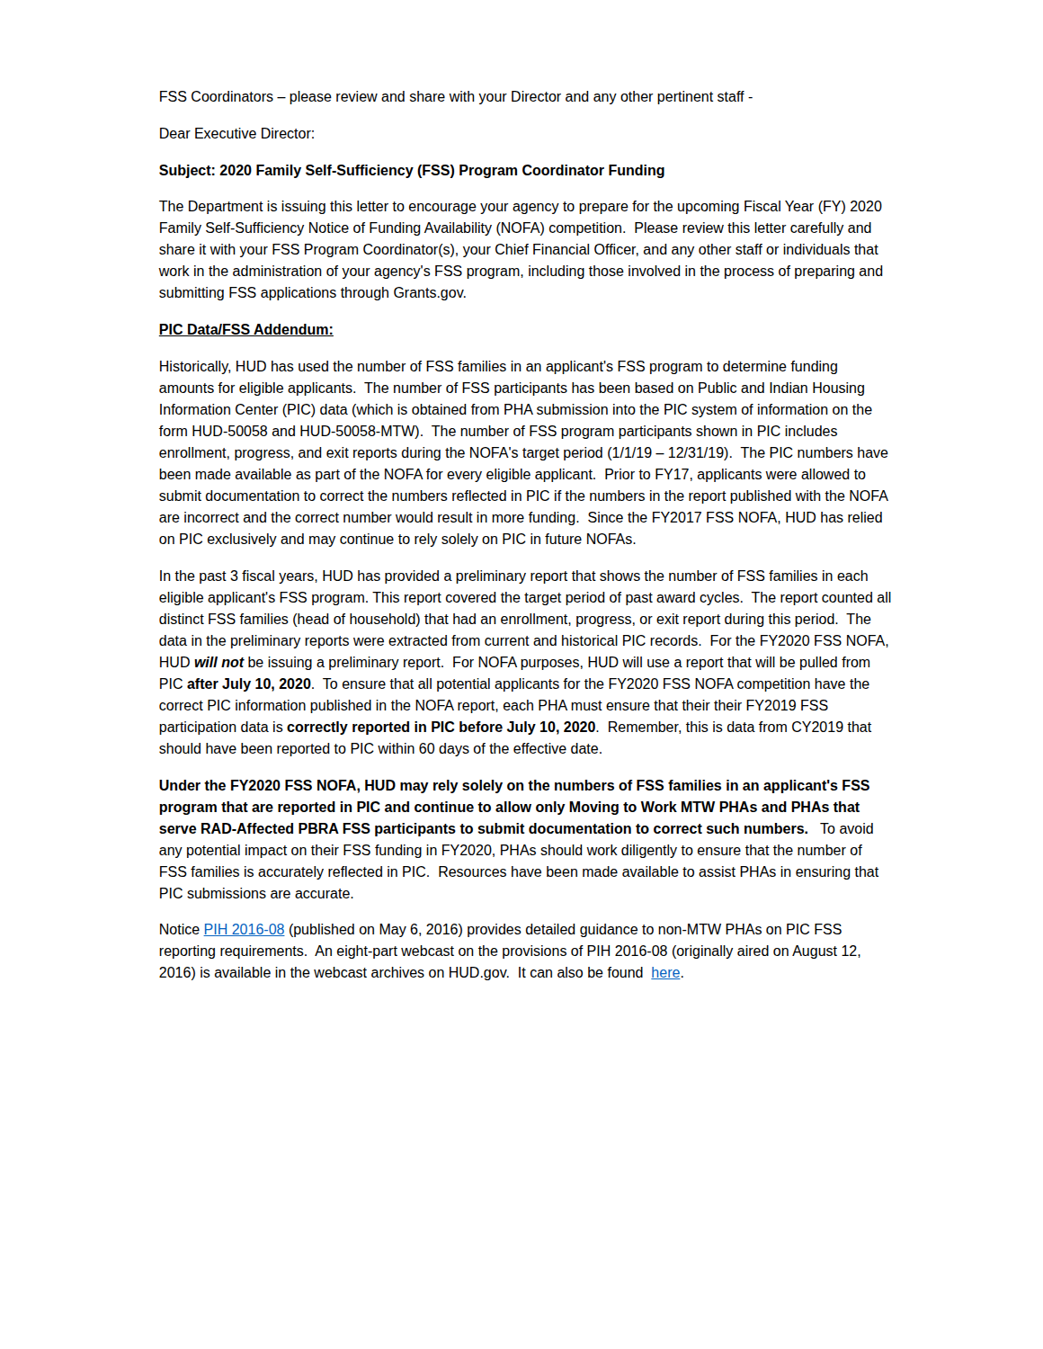FSS Coordinators – please review and share with your Director and any other pertinent staff -
Dear Executive Director:
Subject: 2020 Family Self-Sufficiency (FSS) Program Coordinator Funding
The Department is issuing this letter to encourage your agency to prepare for the upcoming Fiscal Year (FY) 2020 Family Self-Sufficiency Notice of Funding Availability (NOFA) competition. Please review this letter carefully and share it with your FSS Program Coordinator(s), your Chief Financial Officer, and any other staff or individuals that work in the administration of your agency's FSS program, including those involved in the process of preparing and submitting FSS applications through Grants.gov.
PIC Data/FSS Addendum:
Historically, HUD has used the number of FSS families in an applicant's FSS program to determine funding amounts for eligible applicants. The number of FSS participants has been based on Public and Indian Housing Information Center (PIC) data (which is obtained from PHA submission into the PIC system of information on the form HUD-50058 and HUD-50058-MTW). The number of FSS program participants shown in PIC includes enrollment, progress, and exit reports during the NOFA's target period (1/1/19 – 12/31/19). The PIC numbers have been made available as part of the NOFA for every eligible applicant. Prior to FY17, applicants were allowed to submit documentation to correct the numbers reflected in PIC if the numbers in the report published with the NOFA are incorrect and the correct number would result in more funding. Since the FY2017 FSS NOFA, HUD has relied on PIC exclusively and may continue to rely solely on PIC in future NOFAs.
In the past 3 fiscal years, HUD has provided a preliminary report that shows the number of FSS families in each eligible applicant's FSS program. This report covered the target period of past award cycles. The report counted all distinct FSS families (head of household) that had an enrollment, progress, or exit report during this period. The data in the preliminary reports were extracted from current and historical PIC records. For the FY2020 FSS NOFA, HUD will not be issuing a preliminary report. For NOFA purposes, HUD will use a report that will be pulled from PIC after July 10, 2020. To ensure that all potential applicants for the FY2020 FSS NOFA competition have the correct PIC information published in the NOFA report, each PHA must ensure that their their FY2019 FSS participation data is correctly reported in PIC before July 10, 2020. Remember, this is data from CY2019 that should have been reported to PIC within 60 days of the effective date.
Under the FY2020 FSS NOFA, HUD may rely solely on the numbers of FSS families in an applicant's FSS program that are reported in PIC and continue to allow only Moving to Work MTW PHAs and PHAs that serve RAD-Affected PBRA FSS participants to submit documentation to correct such numbers. To avoid any potential impact on their FSS funding in FY2020, PHAs should work diligently to ensure that the number of FSS families is accurately reflected in PIC. Resources have been made available to assist PHAs in ensuring that PIC submissions are accurate.
Notice PIH 2016-08 (published on May 6, 2016) provides detailed guidance to non-MTW PHAs on PIC FSS reporting requirements. An eight-part webcast on the provisions of PIH 2016-08 (originally aired on August 12, 2016) is available in the webcast archives on HUD.gov. It can also be found here.